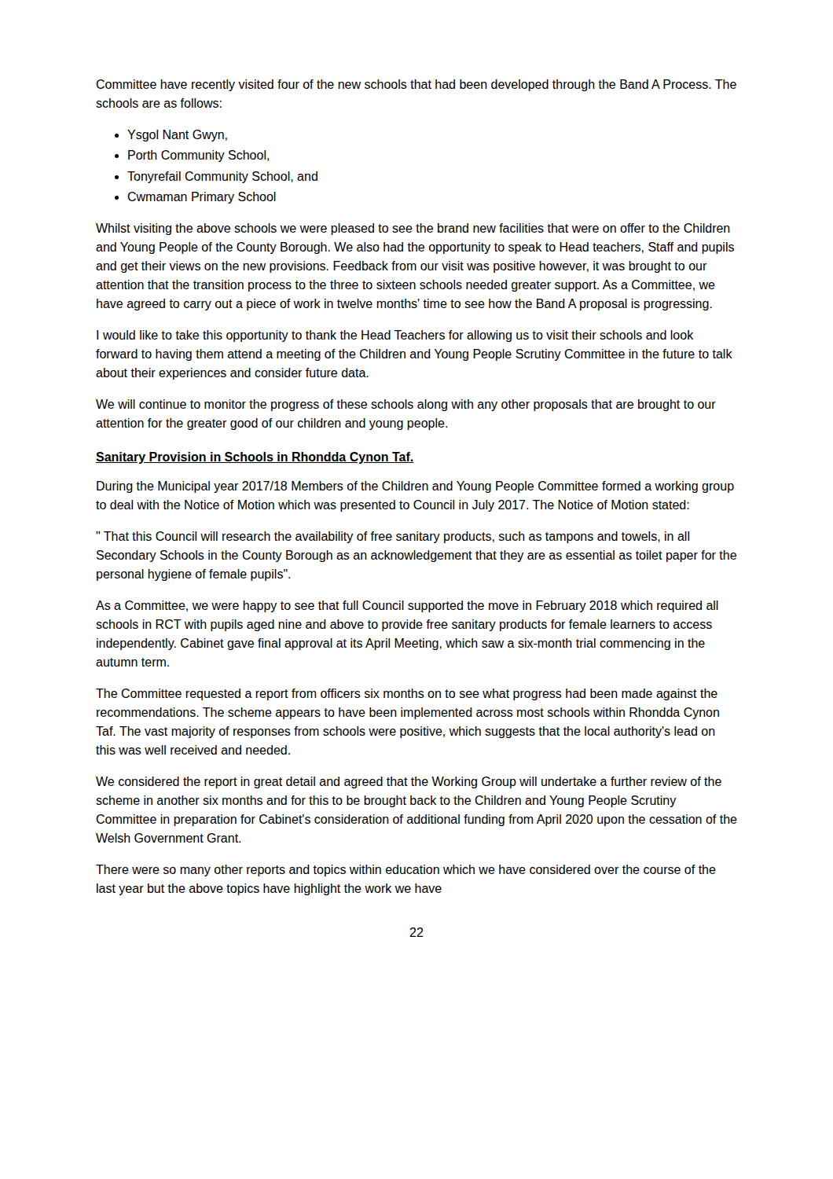Committee have recently visited four of the new schools that had been developed through the Band A Process. The schools are as follows:
Ysgol Nant Gwyn,
Porth Community School,
Tonyrefail Community School, and
Cwmaman Primary School
Whilst visiting the above schools we were pleased to see the brand new facilities that were on offer to the Children and Young People of the County Borough. We also had the opportunity to speak to Head teachers, Staff and pupils and get their views on the new provisions. Feedback from our visit was positive however, it was brought to our attention that the transition process to the three to sixteen schools needed greater support. As a Committee, we have agreed to carry out a piece of work in twelve months' time to see how the Band A proposal is progressing.
I would like to take this opportunity to thank the Head Teachers for allowing us to visit their schools and look forward to having them attend a meeting of the Children and Young People Scrutiny Committee in the future to talk about their experiences and consider future data.
We will continue to monitor the progress of these schools along with any other proposals that are brought to our attention for the greater good of our children and young people.
Sanitary Provision in Schools in Rhondda Cynon Taf.
During the Municipal year 2017/18 Members of the Children and Young People Committee formed a working group to deal with the Notice of Motion which was presented to Council in July 2017. The Notice of Motion stated:
" That this Council will research the availability of free sanitary products, such as tampons and towels, in all Secondary Schools in the County Borough as an acknowledgement that they are as essential as toilet paper for the personal hygiene of female pupils".
As a Committee, we were happy to see that full Council supported the move in February 2018 which required all schools in RCT with pupils aged nine and above to provide free sanitary products for female learners to access independently. Cabinet gave final approval at its April Meeting, which saw a six-month trial commencing in the autumn term.
The Committee requested a report from officers six months on to see what progress had been made against the recommendations. The scheme appears to have been implemented across most schools within Rhondda Cynon Taf. The vast majority of responses from schools were positive, which suggests that the local authority's lead on this was well received and needed.
We considered the report in great detail and agreed that the Working Group will undertake a further review of the scheme in another six months and for this to be brought back to the Children and Young People Scrutiny Committee in preparation for Cabinet's consideration of additional funding from April 2020 upon the cessation of the Welsh Government Grant.
There were so many other reports and topics within education which we have considered over the course of the last year but the above topics have highlight the work we have
22